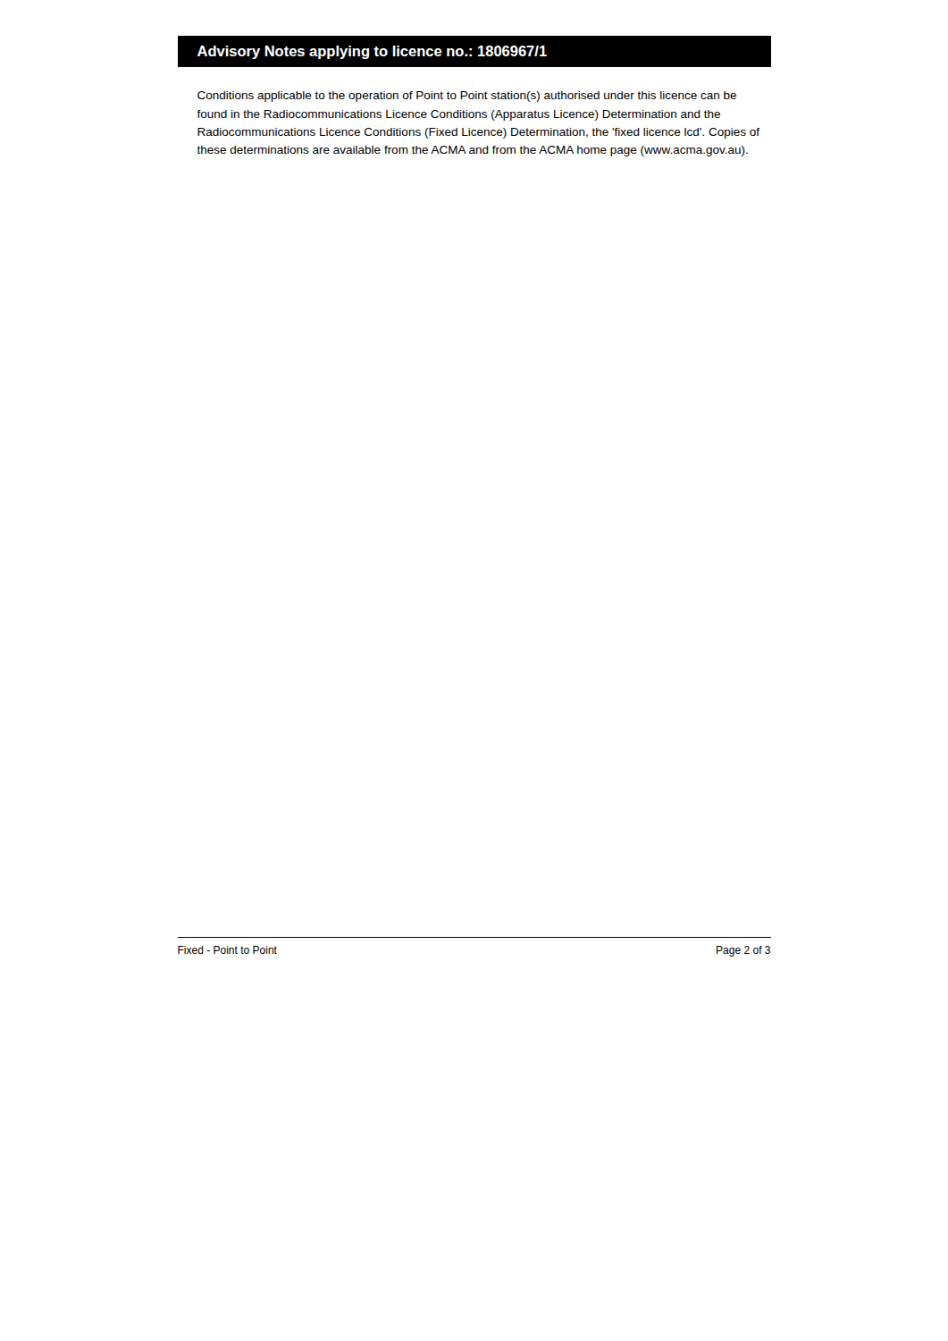Advisory Notes applying to licence no.: 1806967/1
Conditions applicable to the operation of Point to Point station(s) authorised under this licence can be found in the Radiocommunications Licence Conditions (Apparatus Licence) Determination and the Radiocommunications Licence Conditions (Fixed Licence) Determination, the 'fixed licence lcd'. Copies of these determinations are available from the ACMA and from the ACMA home page (www.acma.gov.au).
Fixed - Point to Point
Page 2 of 3